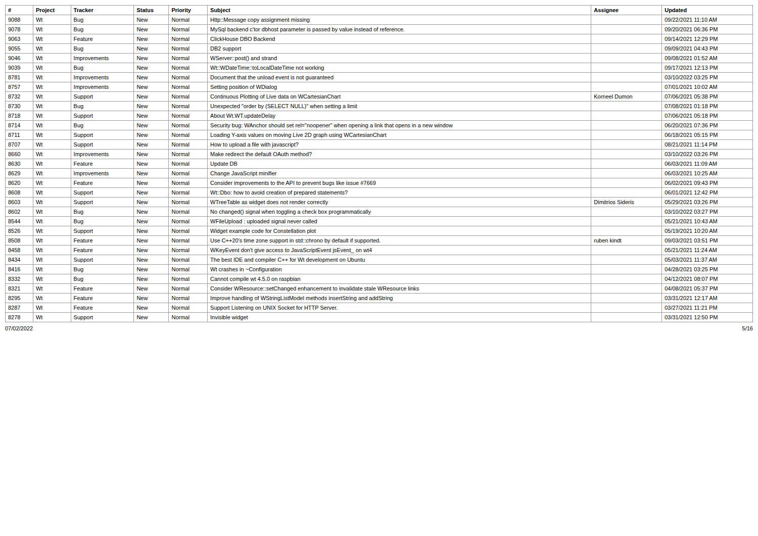| # | Project | Tracker | Status | Priority | Subject | Assignee | Updated |
| --- | --- | --- | --- | --- | --- | --- | --- |
| 9088 | Wt | Bug | New | Normal | Http::Message copy assignment missing | | 09/22/2021 11:10 AM |
| 9078 | Wt | Bug | New | Normal | MySql backend c'tor dbhost parameter is passed by value instead of reference. | | 09/20/2021 06:36 PM |
| 9063 | Wt | Feature | New | Normal | ClickHouse DBO Backend | | 09/14/2021 12:29 PM |
| 9055 | Wt | Bug | New | Normal | DB2 support | | 09/09/2021 04:43 PM |
| 9046 | Wt | Improvements | New | Normal | WServer::post() and strand | | 09/08/2021 01:52 AM |
| 9039 | Wt | Bug | New | Normal | Wt::WDateTime::toLocalDateTime not working | | 09/17/2021 12:13 PM |
| 8781 | Wt | Improvements | New | Normal | Document that the unload event is not guaranteed | | 03/10/2022 03:25 PM |
| 8757 | Wt | Improvements | New | Normal | Setting position of WDialog | | 07/01/2021 10:02 AM |
| 8732 | Wt | Support | New | Normal | Continuous Plotting of Live data on WCartesianChart | Korneel Dumon | 07/06/2021 05:38 PM |
| 8730 | Wt | Bug | New | Normal | Unexpected "order by (SELECT NULL)" when setting a limit | | 07/08/2021 01:18 PM |
| 8718 | Wt | Support | New | Normal | About Wt.WT.updateDelay | | 07/06/2021 05:18 PM |
| 8714 | Wt | Bug | New | Normal | Security bug: WAnchor should set rel="noopener" when opening a link that opens in a new window | | 06/20/2021 07:36 PM |
| 8711 | Wt | Support | New | Normal | Loading Y-axis values on moving Live 2D graph using WCartesianChart | | 06/18/2021 05:15 PM |
| 8707 | Wt | Support | New | Normal | How to upload a file with javascript? | | 08/21/2021 11:14 PM |
| 8660 | Wt | Improvements | New | Normal | Make redirect the default OAuth method? | | 03/10/2022 03:26 PM |
| 8630 | Wt | Feature | New | Normal | Update DB | | 06/03/2021 11:09 AM |
| 8629 | Wt | Improvements | New | Normal | Change JavaScript minifier | | 06/03/2021 10:25 AM |
| 8620 | Wt | Feature | New | Normal | Consider improvements to the API to prevent bugs like issue #7669 | | 06/02/2021 09:43 PM |
| 8608 | Wt | Support | New | Normal | Wt::Dbo: how to avoid creation of prepared statements? | | 06/01/2021 12:42 PM |
| 8603 | Wt | Support | New | Normal | WTreeTable as widget does not render correctly | Dimitrios Sideris | 05/29/2021 03:26 PM |
| 8602 | Wt | Bug | New | Normal | No changed() signal when toggling a check box programmatically | | 03/10/2022 03:27 PM |
| 8544 | Wt | Bug | New | Normal | WFileUpload : uploaded signal never called | | 05/21/2021 10:43 AM |
| 8526 | Wt | Support | New | Normal | Widget example code for Constellation plot | | 05/19/2021 10:20 AM |
| 8508 | Wt | Feature | New | Normal | Use C++20's time zone support in std::chrono by default if supported. | ruben kindt | 09/03/2021 03:51 PM |
| 8458 | Wt | Feature | New | Normal | WKeyEvent don't give access to JavaScriptEvent jsEvent_ on wt4 | | 05/21/2021 11:24 AM |
| 8434 | Wt | Support | New | Normal | The best IDE and compiler C++ for Wt development on Ubuntu | | 05/03/2021 11:37 AM |
| 8416 | Wt | Bug | New | Normal | Wt crashes in ~Configuration | | 04/28/2021 03:25 PM |
| 8332 | Wt | Bug | New | Normal | Cannot compile wt 4.5.0 on raspbian | | 04/12/2021 08:07 PM |
| 8321 | Wt | Feature | New | Normal | Consider WResource::setChanged enhancement to invalidate stale WResource links | | 04/08/2021 05:37 PM |
| 8295 | Wt | Feature | New | Normal | Improve handling of WStringListModel methods insertString and addString | | 03/31/2021 12:17 AM |
| 8287 | Wt | Feature | New | Normal | Support Listening on UNIX Socket for HTTP Server. | | 03/27/2021 11:21 PM |
| 8278 | Wt | Support | New | Normal | Invisible widget | | 03/31/2021 12:50 PM |
07/02/2022 5/16